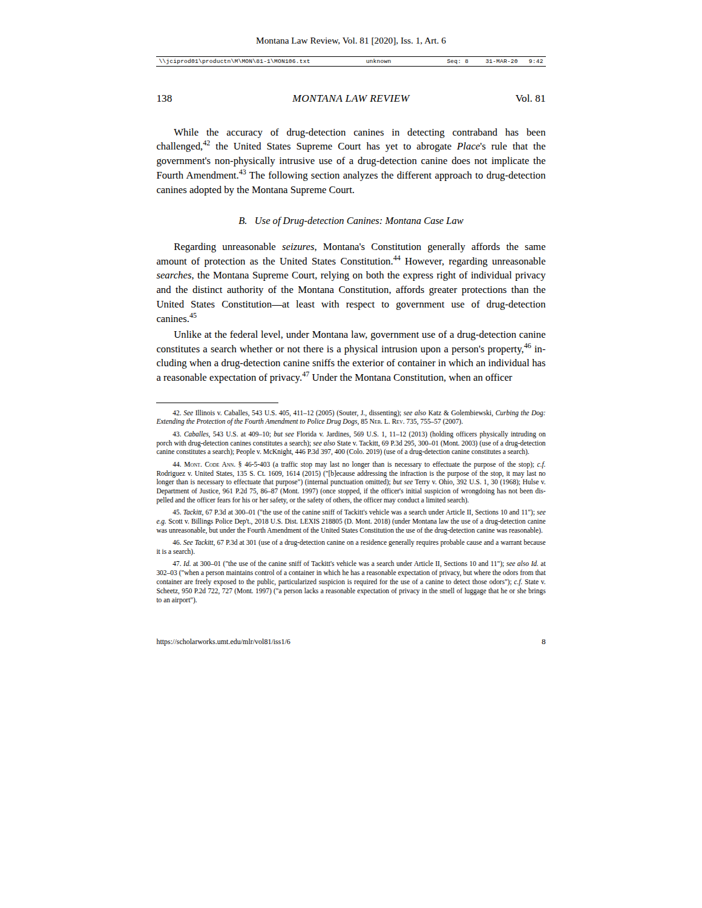Montana Law Review, Vol. 81 [2020], Iss. 1, Art. 6
\\jciprod01\productn\M\MON\81-1\MON106.txt unknown Seq: 8 31-MAR-20 9:42
138
MONTANA LAW REVIEW
Vol. 81
While the accuracy of drug-detection canines in detecting contraband has been challenged,42 the United States Supreme Court has yet to abrogate Place's rule that the government's non-physically intrusive use of a drug-detection canine does not implicate the Fourth Amendment.43 The following section analyzes the different approach to drug-detection canines adopted by the Montana Supreme Court.
B. Use of Drug-detection Canines: Montana Case Law
Regarding unreasonable seizures, Montana's Constitution generally affords the same amount of protection as the United States Constitution.44 However, regarding unreasonable searches, the Montana Supreme Court, relying on both the express right of individual privacy and the distinct authority of the Montana Constitution, affords greater protections than the United States Constitution—at least with respect to government use of drug-detection canines.45
Unlike at the federal level, under Montana law, government use of a drug-detection canine constitutes a search whether or not there is a physical intrusion upon a person's property,46 including when a drug-detection canine sniffs the exterior of container in which an individual has a reasonable expectation of privacy.47 Under the Montana Constitution, when an officer
42. See Illinois v. Caballes, 543 U.S. 405, 411–12 (2005) (Souter, J., dissenting); see also Katz & Golembiewski, Curbing the Dog: Extending the Protection of the Fourth Amendment to Police Drug Dogs, 85 Neb. L. Rev. 735, 755–57 (2007).
43. Caballes, 543 U.S. at 409–10; but see Florida v. Jardines, 569 U.S. 1, 11–12 (2013) (holding officers physically intruding on porch with drug-detection canines constitutes a search); see also State v. Tackitt, 69 P.3d 295, 300–01 (Mont. 2003) (use of a drug-detection canine constitutes a search); People v. McKnight, 446 P.3d 397, 400 (Colo. 2019) (use of a drug-detection canine constitutes a search).
44. Mont. Code Ann. § 46-5-403 (a traffic stop may last no longer than is necessary to effectuate the purpose of the stop); c.f. Rodriguez v. United States, 135 S. Ct. 1609, 1614 (2015) ("[b]ecause addressing the infraction is the purpose of the stop, it may last no longer than is necessary to effectuate that purpose") (internal punctuation omitted); but see Terry v. Ohio, 392 U.S. 1, 30 (1968); Hulse v. Department of Justice, 961 P.2d 75, 86–87 (Mont. 1997) (once stopped, if the officer's initial suspicion of wrongdoing has not been dispelled and the officer fears for his or her safety, or the safety of others, the officer may conduct a limited search).
45. Tackitt, 67 P.3d at 300–01 ("the use of the canine sniff of Tackitt's vehicle was a search under Article II, Sections 10 and 11"); see e.g. Scott v. Billings Police Dep't., 2018 U.S. Dist. LEXIS 218805 (D. Mont. 2018) (under Montana law the use of a drug-detection canine was unreasonable, but under the Fourth Amendment of the United States Constitution the use of the drug-detection canine was reasonable).
46. See Tackitt, 67 P.3d at 301 (use of a drug-detection canine on a residence generally requires probable cause and a warrant because it is a search).
47. Id. at 300–01 ("the use of the canine sniff of Tackitt's vehicle was a search under Article II, Sections 10 and 11"); see also Id. at 302–03 ("when a person maintains control of a container in which he has a reasonable expectation of privacy, but where the odors from that container are freely exposed to the public, particularized suspicion is required for the use of a canine to detect those odors"); c.f. State v. Scheetz, 950 P.2d 722, 727 (Mont. 1997) ("a person lacks a reasonable expectation of privacy in the smell of luggage that he or she brings to an airport").
https://scholarworks.umt.edu/mlr/vol81/iss1/6
8